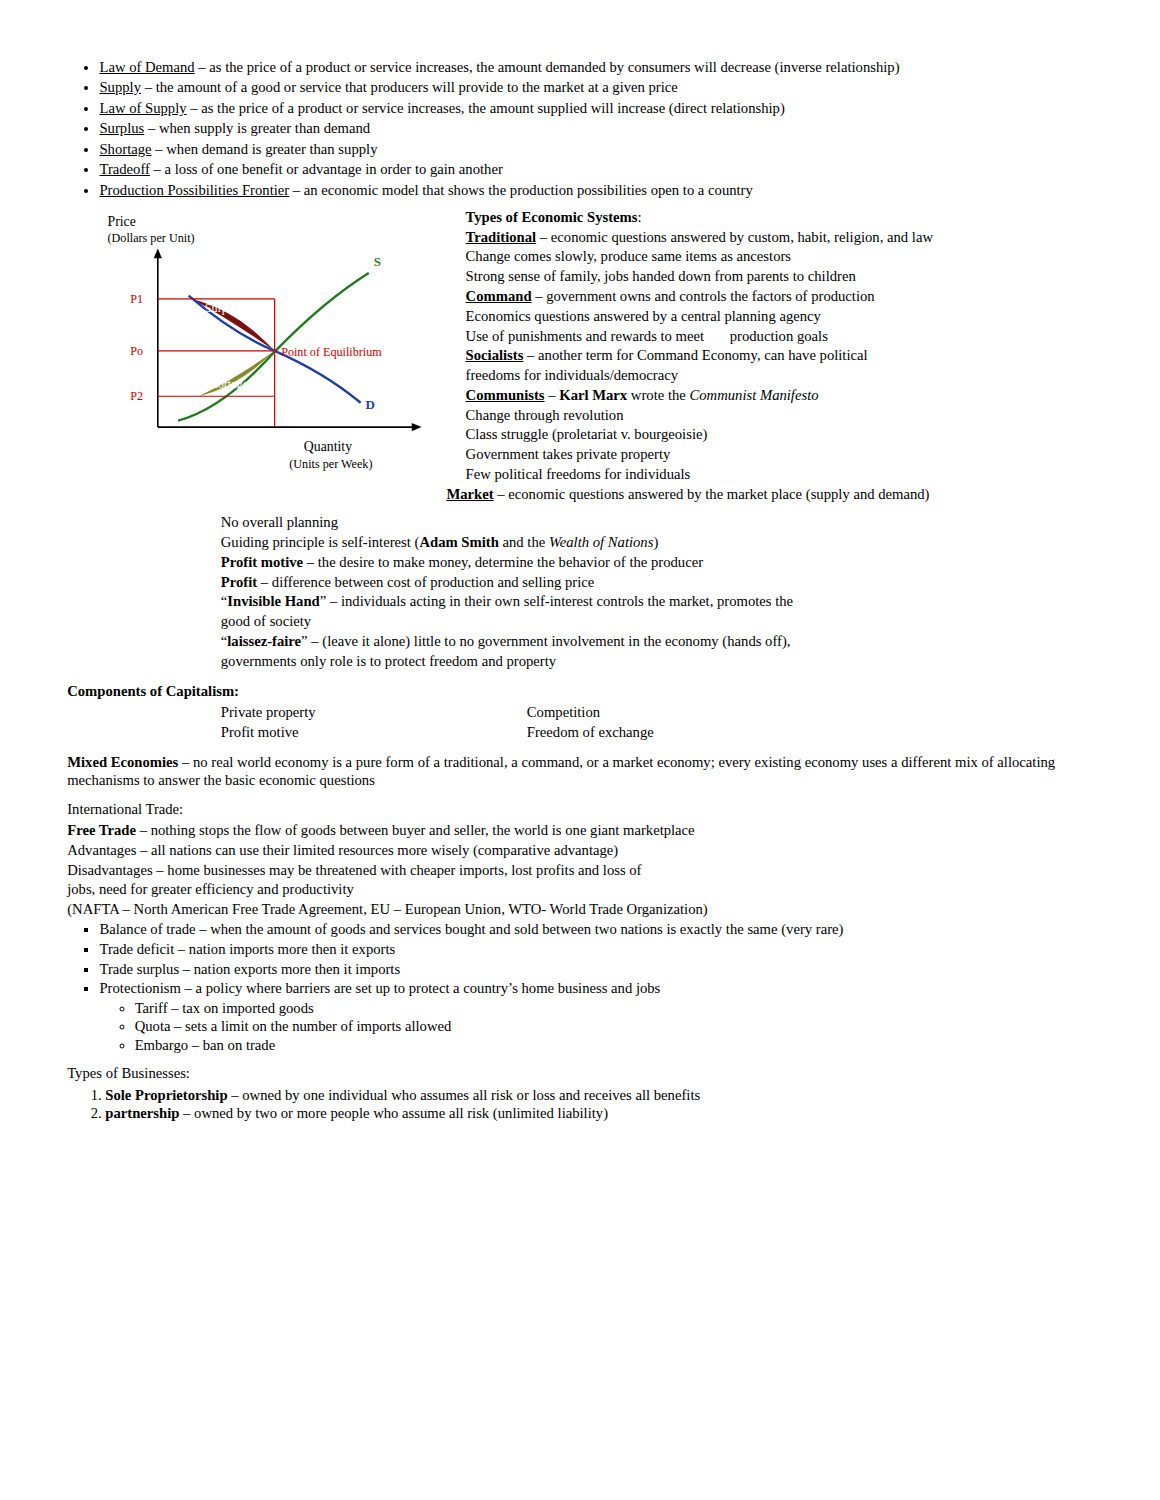Law of Demand – as the price of a product or service increases, the amount demanded by consumers will decrease (inverse relationship)
Supply – the amount of a good or service that producers will provide to the market at a given price
Law of Supply – as the price of a product or service increases, the amount supplied will increase (direct relationship)
Surplus – when supply is greater than demand
Shortage – when demand is greater than supply
Tradeoff – a loss of one benefit or advantage in order to gain another
Production Possibilities Frontier – an economic model that shows the production possibilities open to a country
Price (Dollars per Unit) S D P1 Po P2 Surplus Shortage Point of Equilibrium Quantity (Units per Week)
Types of Economic Systems:
Traditional – economic questions answered by custom, habit, religion, and law
Change comes slowly, produce same items as ancestors
Strong sense of family, jobs handed down from parents to children
Command – government owns and controls the factors of production
Economics questions answered by a central planning agency
Use of punishments and rewards to meet production goals
Socialists – another term for Command Economy, can have political
freedoms for individuals/democracy
Communists – Karl Marx wrote the Communist Manifesto
Change through revolution
Class struggle (proletariat v. bourgeoisie)
Government takes private property
Few political freedoms for individuals
Market – economic questions answered by the market place (supply and demand)
No overall planning
Guiding principle is self-interest (Adam Smith and the Wealth of Nations)
Profit motive – the desire to make money, determine the behavior of the producer
Profit – difference between cost of production and selling price
“Invisible Hand” – individuals acting in their own self-interest controls the market, promotes the
good of society
“laissez-faire” – (leave it alone) little to no government involvement in the economy (hands off),
governments only role is to protect freedom and property
Components of Capitalism:
| Private property | Competition |
| Profit motive | Freedom of exchange |
Mixed Economies – no real world economy is a pure form of a traditional, a command, or a market economy; every existing economy uses a different mix of allocating mechanisms to answer the basic economic questions
International Trade:
Free Trade – nothing stops the flow of goods between buyer and seller, the world is one giant marketplace
Advantages – all nations can use their limited resources more wisely (comparative advantage)
Disadvantages – home businesses may be threatened with cheaper imports, lost profits and loss of
jobs, need for greater efficiency and productivity
(NAFTA – North American Free Trade Agreement, EU – European Union, WTO- World Trade Organization)
Balance of trade – when the amount of goods and services bought and sold between two nations is exactly the same (very rare)
Trade deficit – nation imports more then it exports
Trade surplus – nation exports more then it imports
Protectionism – a policy where barriers are set up to protect a country’s home business and jobs
Tariff – tax on imported goods
Quota – sets a limit on the number of imports allowed
Embargo – ban on trade
Types of Businesses:
Sole Proprietorship – owned by one individual who assumes all risk or loss and receives all benefits
partnership – owned by two or more people who assume all risk (unlimited liability)